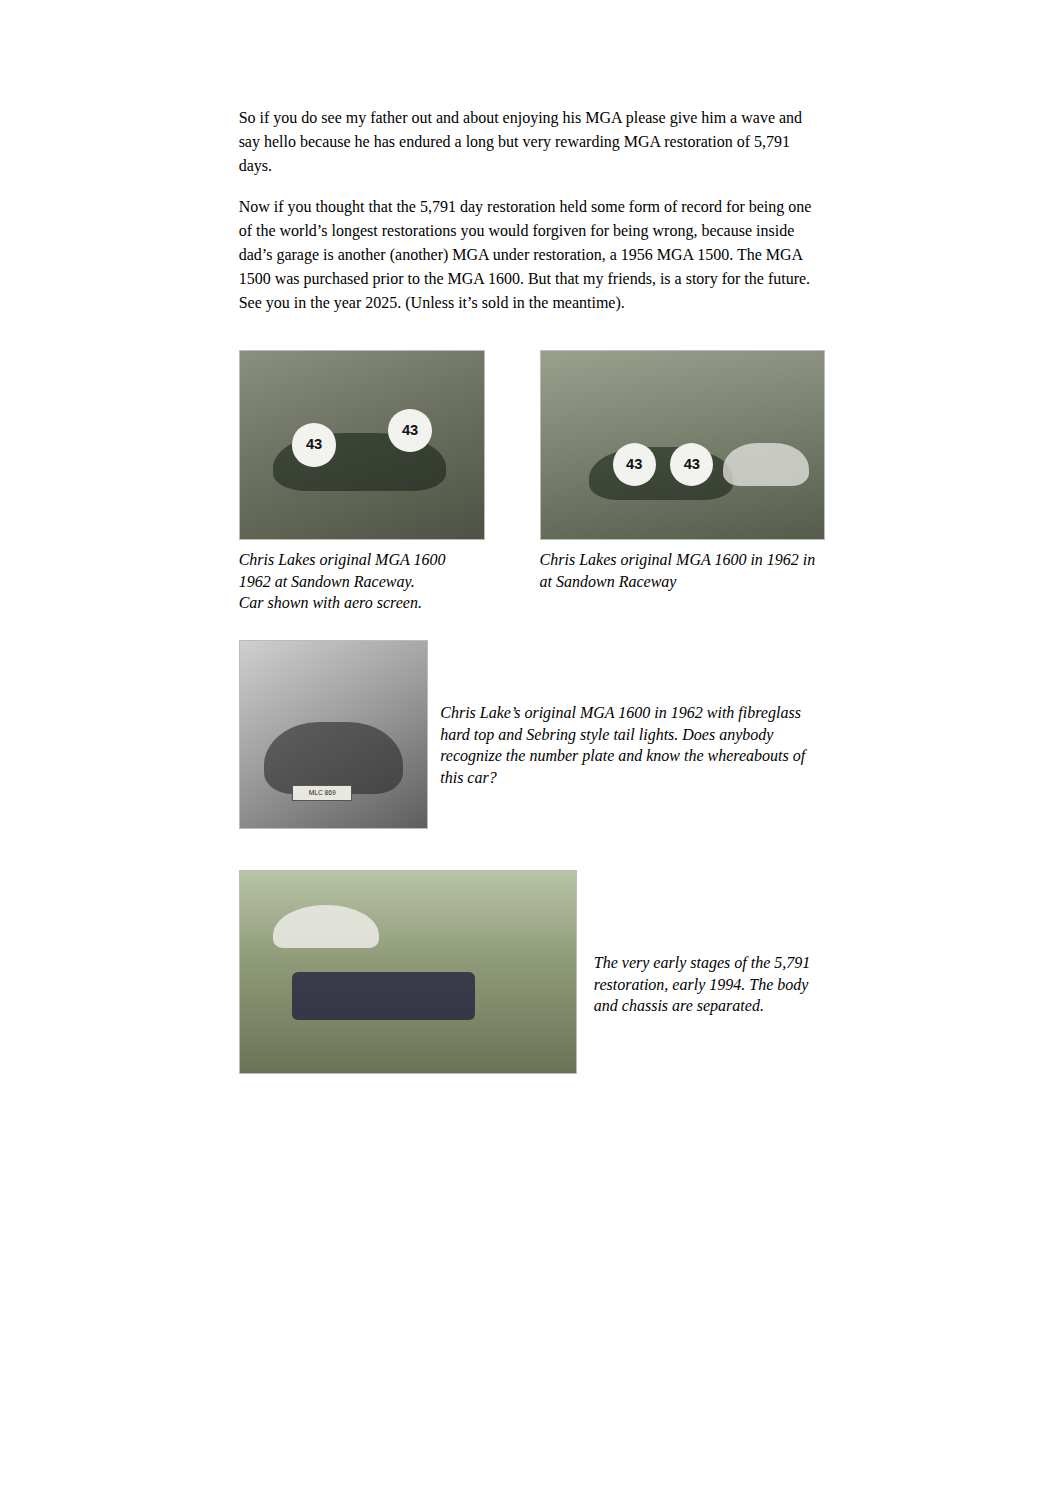So if you do see my father out and about enjoying his MGA please give him a wave and say hello because he has endured a long but very rewarding MGA restoration of 5,791 days.
Now if you thought that the 5,791 day restoration held some form of record for being one of the world’s longest restorations you would forgiven for being wrong, because inside dad’s garage is another (another) MGA under restoration, a 1956 MGA 1500. The MGA 1500 was purchased prior to the MGA 1600. But that my friends, is a story for the future. See you in the year 2025. (Unless it’s sold in the meantime).
43
43
Chris Lakes original MGA 1600
1962 at Sandown Raceway.
Car shown with aero screen.
43
43
Chris Lakes original MGA 1600 in 1962 in
at Sandown Raceway
MLC 869
Chris Lake’s original MGA 1600 in 1962 with fibreglass hard top and Sebring style tail lights. Does anybody recognize the number plate and know the whereabouts of this car?
The very early stages of the 5,791 restoration, early 1994. The body and chassis are separated.